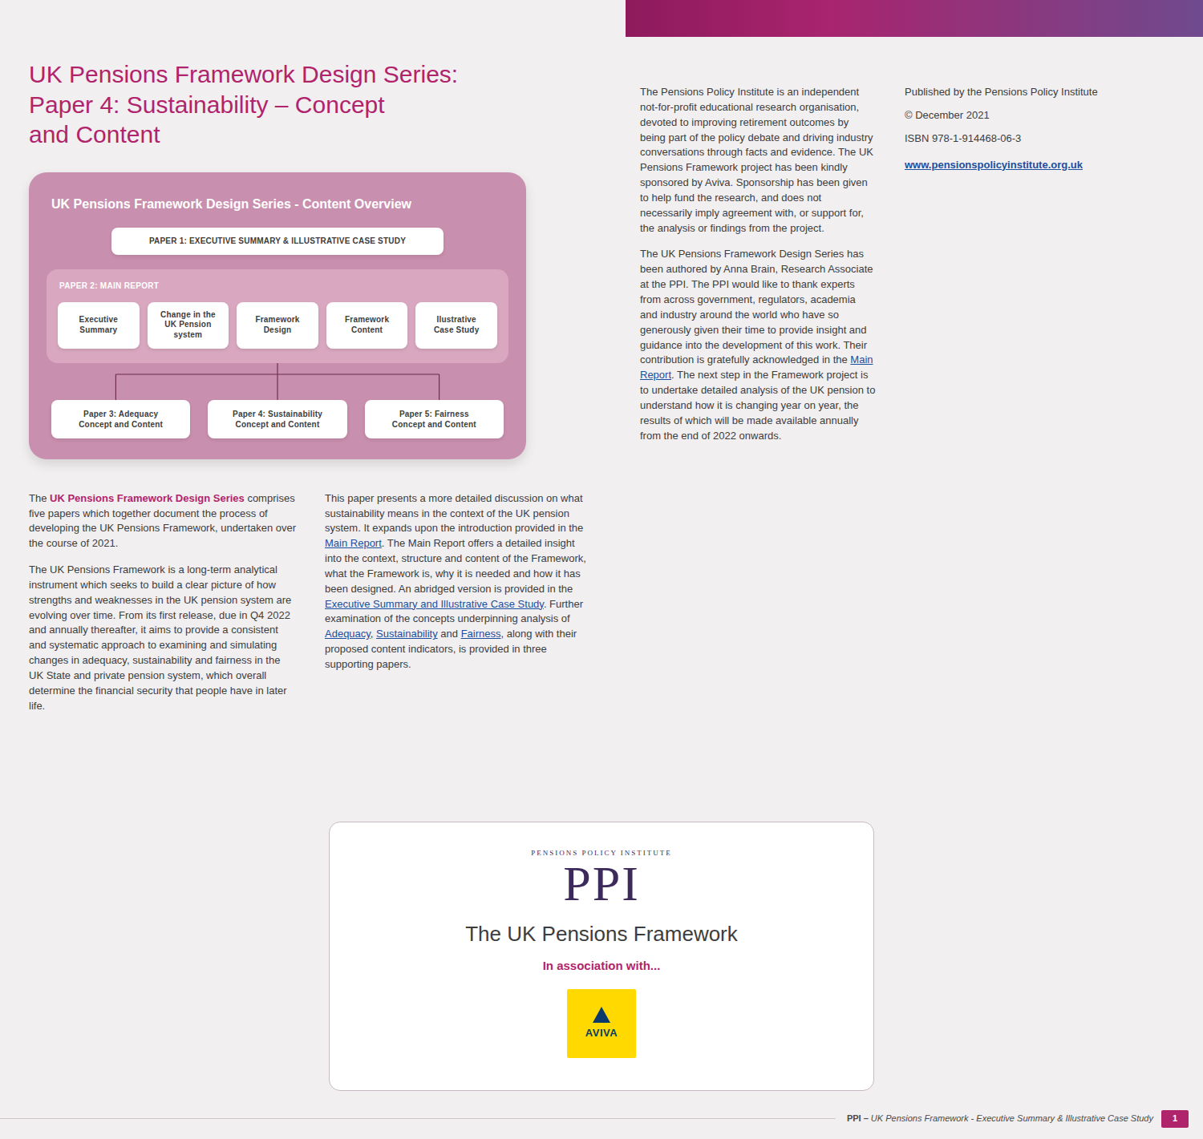UK Pensions Framework Design Series:
Paper 4: Sustainability – Concept
and Content
UK Pensions Framework Design Series - Content Overview
PAPER 1: EXECUTIVE SUMMARY & ILLUSTRATIVE CASE STUDY
PAPER 2: MAIN REPORT
Executive
Summary
Change in the
UK Pension
system
Framework
Design
Framework
Content
Ilustrative
Case Study
Paper 3: Adequacy
Concept and Content
Paper 4: Sustainability
Concept and Content
Paper 5: Fairness
Concept and Content
The UK Pensions Framework Design Series comprises five papers which together document the process of developing the UK Pensions Framework, undertaken over the course of 2021.
The UK Pensions Framework is a long-term analytical instrument which seeks to build a clear picture of how strengths and weaknesses in the UK pension system are evolving over time. From its first release, due in Q4 2022 and annually thereafter, it aims to provide a consistent and systematic approach to examining and simulating changes in adequacy, sustainability and fairness in the UK State and private pension system, which overall determine the financial security that people have in later life.
This paper presents a more detailed discussion on what sustainability means in the context of the UK pension system. It expands upon the introduction provided in the Main Report. The Main Report offers a detailed insight into the context, structure and content of the Framework, what the Framework is, why it is needed and how it has been designed. An abridged version is provided in the Executive Summary and Illustrative Case Study. Further examination of the concepts underpinning analysis of Adequacy, Sustainability and Fairness, along with their proposed content indicators, is provided in three supporting papers.
The Pensions Policy Institute is an independent not-for-profit educational research organisation, devoted to improving retirement outcomes by being part of the policy debate and driving industry conversations through facts and evidence. The UK Pensions Framework project has been kindly sponsored by Aviva. Sponsorship has been given to help fund the research, and does not necessarily imply agreement with, or support for, the analysis or findings from the project.
The UK Pensions Framework Design Series has been authored by Anna Brain, Research Associate at the PPI. The PPI would like to thank experts from across government, regulators, academia and industry around the world who have so generously given their time to provide insight and guidance into the development of this work. Their contribution is gratefully acknowledged in the Main Report. The next step in the Framework project is to undertake detailed analysis of the UK pension to understand how it is changing year on year, the results of which will be made available annually from the end of 2022 onwards.
Published by the Pensions Policy Institute
© December 2021
ISBN 978-1-914468-06-3
www.pensionspolicyinstitute.org.uk
PENSIONS POLICY INSTITUTE PPI
The UK Pensions Framework
In association with...
AVIVA
PPI – UK Pensions Framework - Executive Summary & Illustrative Case Study
1